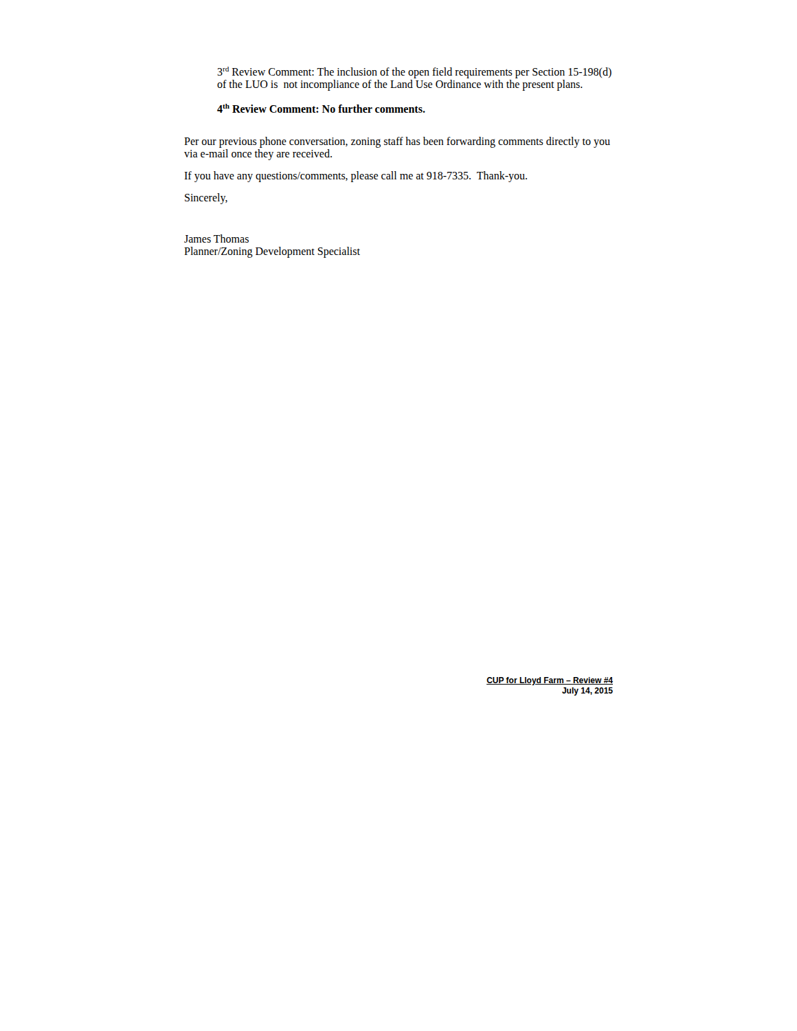3rd Review Comment: The inclusion of the open field requirements per Section 15-198(d) of the LUO is not incompliance of the Land Use Ordinance with the present plans.
4th Review Comment: No further comments.
Per our previous phone conversation, zoning staff has been forwarding comments directly to you via e-mail once they are received.
If you have any questions/comments, please call me at 918-7335. Thank-you.
Sincerely,
James Thomas
Planner/Zoning Development Specialist
CUP for Lloyd Farm – Review #4
July 14, 2015